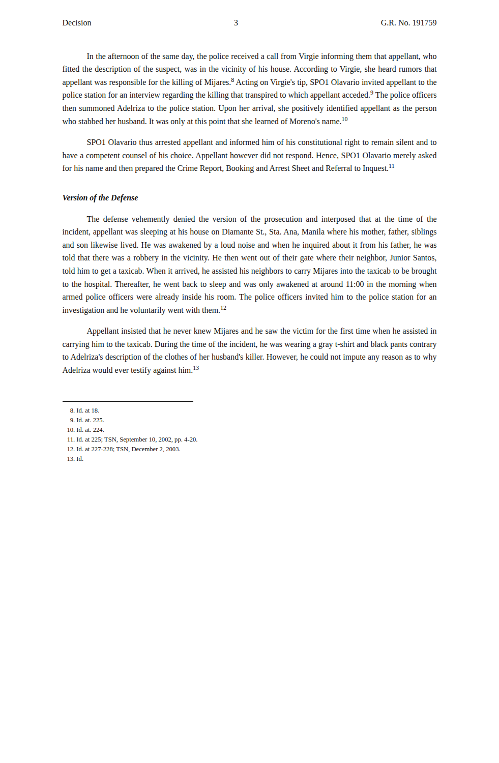Decision 3 G.R. No. 191759
In the afternoon of the same day, the police received a call from Virgie informing them that appellant, who fitted the description of the suspect, was in the vicinity of his house. According to Virgie, she heard rumors that appellant was responsible for the killing of Mijares.8 Acting on Virgie's tip, SPO1 Olavario invited appellant to the police station for an interview regarding the killing that transpired to which appellant acceded.9 The police officers then summoned Adelriza to the police station. Upon her arrival, she positively identified appellant as the person who stabbed her husband. It was only at this point that she learned of Moreno's name.10
SPO1 Olavario thus arrested appellant and informed him of his constitutional right to remain silent and to have a competent counsel of his choice. Appellant however did not respond. Hence, SPO1 Olavario merely asked for his name and then prepared the Crime Report, Booking and Arrest Sheet and Referral to Inquest.11
Version of the Defense
The defense vehemently denied the version of the prosecution and interposed that at the time of the incident, appellant was sleeping at his house on Diamante St., Sta. Ana, Manila where his mother, father, siblings and son likewise lived. He was awakened by a loud noise and when he inquired about it from his father, he was told that there was a robbery in the vicinity. He then went out of their gate where their neighbor, Junior Santos, told him to get a taxicab. When it arrived, he assisted his neighbors to carry Mijares into the taxicab to be brought to the hospital. Thereafter, he went back to sleep and was only awakened at around 11:00 in the morning when armed police officers were already inside his room. The police officers invited him to the police station for an investigation and he voluntarily went with them.12
Appellant insisted that he never knew Mijares and he saw the victim for the first time when he assisted in carrying him to the taxicab. During the time of the incident, he was wearing a gray t-shirt and black pants contrary to Adelriza's description of the clothes of her husband's killer. However, he could not impute any reason as to why Adelriza would ever testify against him.13
Id. at 18.
Id. at. 225.
Id. at. 224.
Id. at 225; TSN, September 10, 2002, pp. 4-20.
Id. at 227-228; TSN, December 2, 2003.
Id.